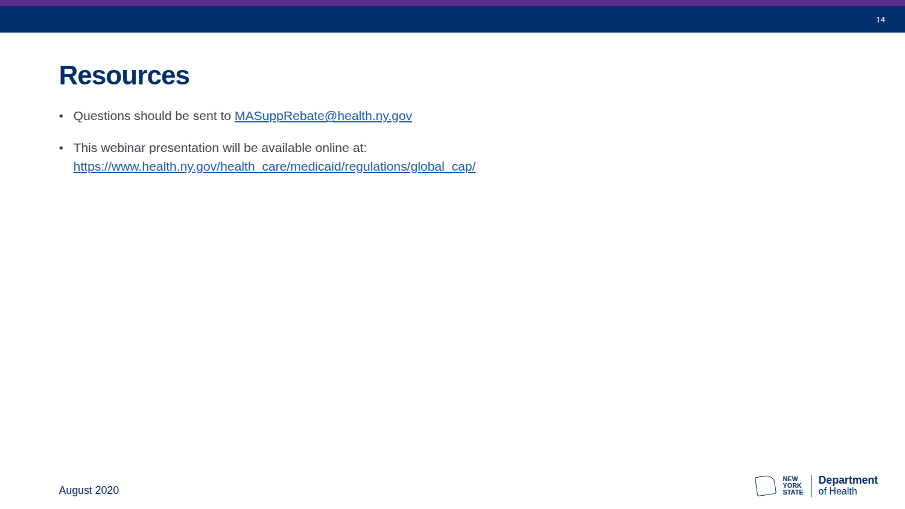14
Resources
Questions should be sent to MASuppRebate@health.ny.gov
This webinar presentation will be available online at:
https://www.health.ny.gov/health_care/medicaid/regulations/global_cap/
August 2020
NEW
YORK
STATE
Departmentof Health